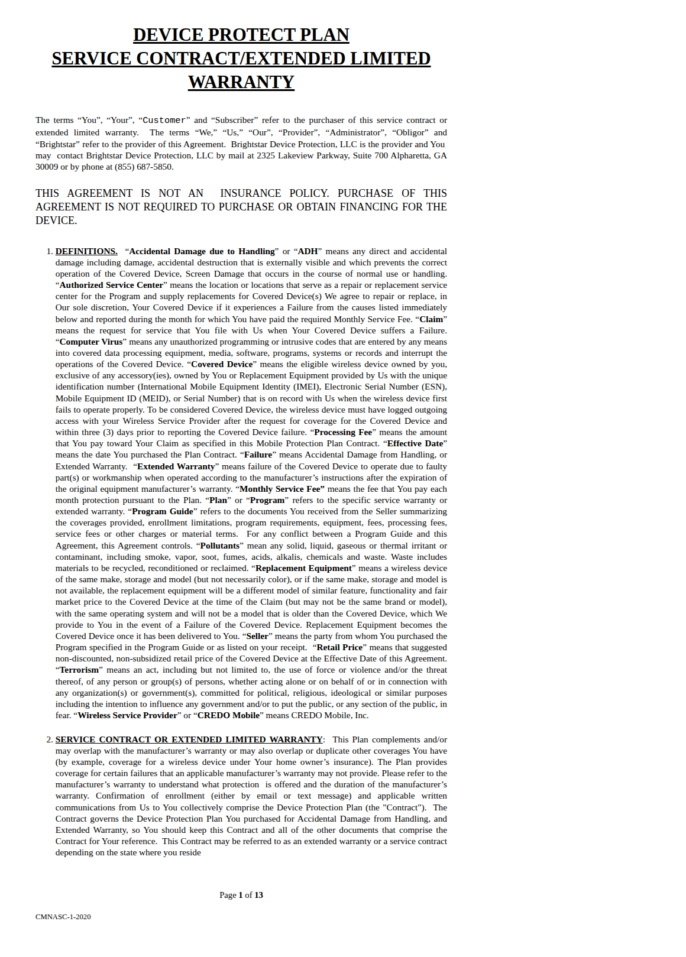DEVICE PROTECT PLANSERVICE CONTRACT/EXTENDED LIMITED WARRANTY
The terms “You”, “Your”, “Customer” and “Subscriber” refer to the purchaser of this service contract or extended limited warranty. The terms “We,” “Us,” “Our”, “Provider”, “Administrator”, “Obligor” and “Brightstar” refer to the provider of this Agreement. Brightstar Device Protection, LLC is the provider and You may contact Brightstar Device Protection, LLC by mail at 2325 Lakeview Parkway, Suite 700 Alpharetta, GA 30009 or by phone at (855) 687-5850.
This agreement is not an insurance policy. Purchase of this agreement is not required to purchase or obtain financing for the device.
DEFINITIONS. “Accidental Damage due to Handling” or “ADH” means any direct and accidental damage including damage, accidental destruction that is externally visible and which prevents the correct operation of the Covered Device, Screen Damage that occurs in the course of normal use or handling. “Authorized Service Center” means the location or locations that serve as a repair or replacement service center for the Program and supply replacements for Covered Device(s) We agree to repair or replace, in Our sole discretion, Your Covered Device if it experiences a Failure from the causes listed immediately below and reported during the month for which You have paid the required Monthly Service Fee. “Claim” means the request for service that You file with Us when Your Covered Device suffers a Failure. “Computer Virus” means any unauthorized programming or intrusive codes that are entered by any means into covered data processing equipment, media, software, programs, systems or records and interrupt the operations of the Covered Device. “Covered Device” means the eligible wireless device owned by you, exclusive of any accessory(ies), owned by You or Replacement Equipment provided by Us with the unique identification number (International Mobile Equipment Identity (IMEI), Electronic Serial Number (ESN), Mobile Equipment ID (MEID), or Serial Number) that is on record with Us when the wireless device first fails to operate properly. To be considered Covered Device, the wireless device must have logged outgoing access with your Wireless Service Provider after the request for coverage for the Covered Device and within three (3) days prior to reporting the Covered Device failure. “Processing Fee” means the amount that You pay toward Your Claim as specified in this Mobile Protection Plan Contract. “Effective Date” means the date You purchased the Plan Contract. “Failure” means Accidental Damage from Handling, or Extended Warranty. “Extended Warranty” means failure of the Covered Device to operate due to faulty part(s) or workmanship when operated according to the manufacturer’s instructions after the expiration of the original equipment manufacturer’s warranty. “Monthly Service Fee” means the fee that You pay each month protection pursuant to the Plan. “Plan” or “Program” refers to the specific service warranty or extended warranty. “Program Guide” refers to the documents You received from the Seller summarizing the coverages provided, enrollment limitations, program requirements, equipment, fees, processing fees, service fees or other charges or material terms. For any conflict between a Program Guide and this Agreement, this Agreement controls. “Pollutants” mean any solid, liquid, gaseous or thermal irritant or contaminant, including smoke, vapor, soot, fumes, acids, alkalis, chemicals and waste. Waste includes materials to be recycled, reconditioned or reclaimed. “Replacement Equipment” means a wireless device of the same make, storage and model (but not necessarily color), or if the same make, storage and model is not available, the replacement equipment will be a different model of similar feature, functionality and fair market price to the Covered Device at the time of the Claim (but may not be the same brand or model), with the same operating system and will not be a model that is older than the Covered Device, which We provide to You in the event of a Failure of the Covered Device. Replacement Equipment becomes the Covered Device once it has been delivered to You. “Seller” means the party from whom You purchased the Program specified in the Program Guide or as listed on your receipt. “Retail Price” means that suggested non-discounted, non-subsidized retail price of the Covered Device at the Effective Date of this Agreement. “Terrorism” means an act, including but not limited to, the use of force or violence and/or the threat thereof, of any person or group(s) of persons, whether acting alone or on behalf of or in connection with any organization(s) or government(s), committed for political, religious, ideological or similar purposes including the intention to influence any government and/or to put the public, or any section of the public, in fear. “Wireless Service Provider” or “CREDO Mobile” means CREDO Mobile, Inc.
SERVICE CONTRACT OR EXTENDED LIMITED WARRANTY: This Plan complements and/or may overlap with the manufacturer’s warranty or may also overlap or duplicate other coverages You have (by example, coverage for a wireless device under Your home owner’s insurance). The Plan provides coverage for certain failures that an applicable manufacturer’s warranty may not provide. Please refer to the manufacturer’s warranty to understand what protection is offered and the duration of the manufacturer’s warranty. Confirmation of enrollment (either by email or text message) and applicable written communications from Us to You collectively comprise the Device Protection Plan (the "Contract"). The Contract governs the Device Protection Plan You purchased for Accidental Damage from Handling, and Extended Warranty, so You should keep this Contract and all of the other documents that comprise the Contract for Your reference. This Contract may be referred to as an extended warranty or a service contract depending on the state where you reside
Page 1 of 13
CMNASC-1-2020